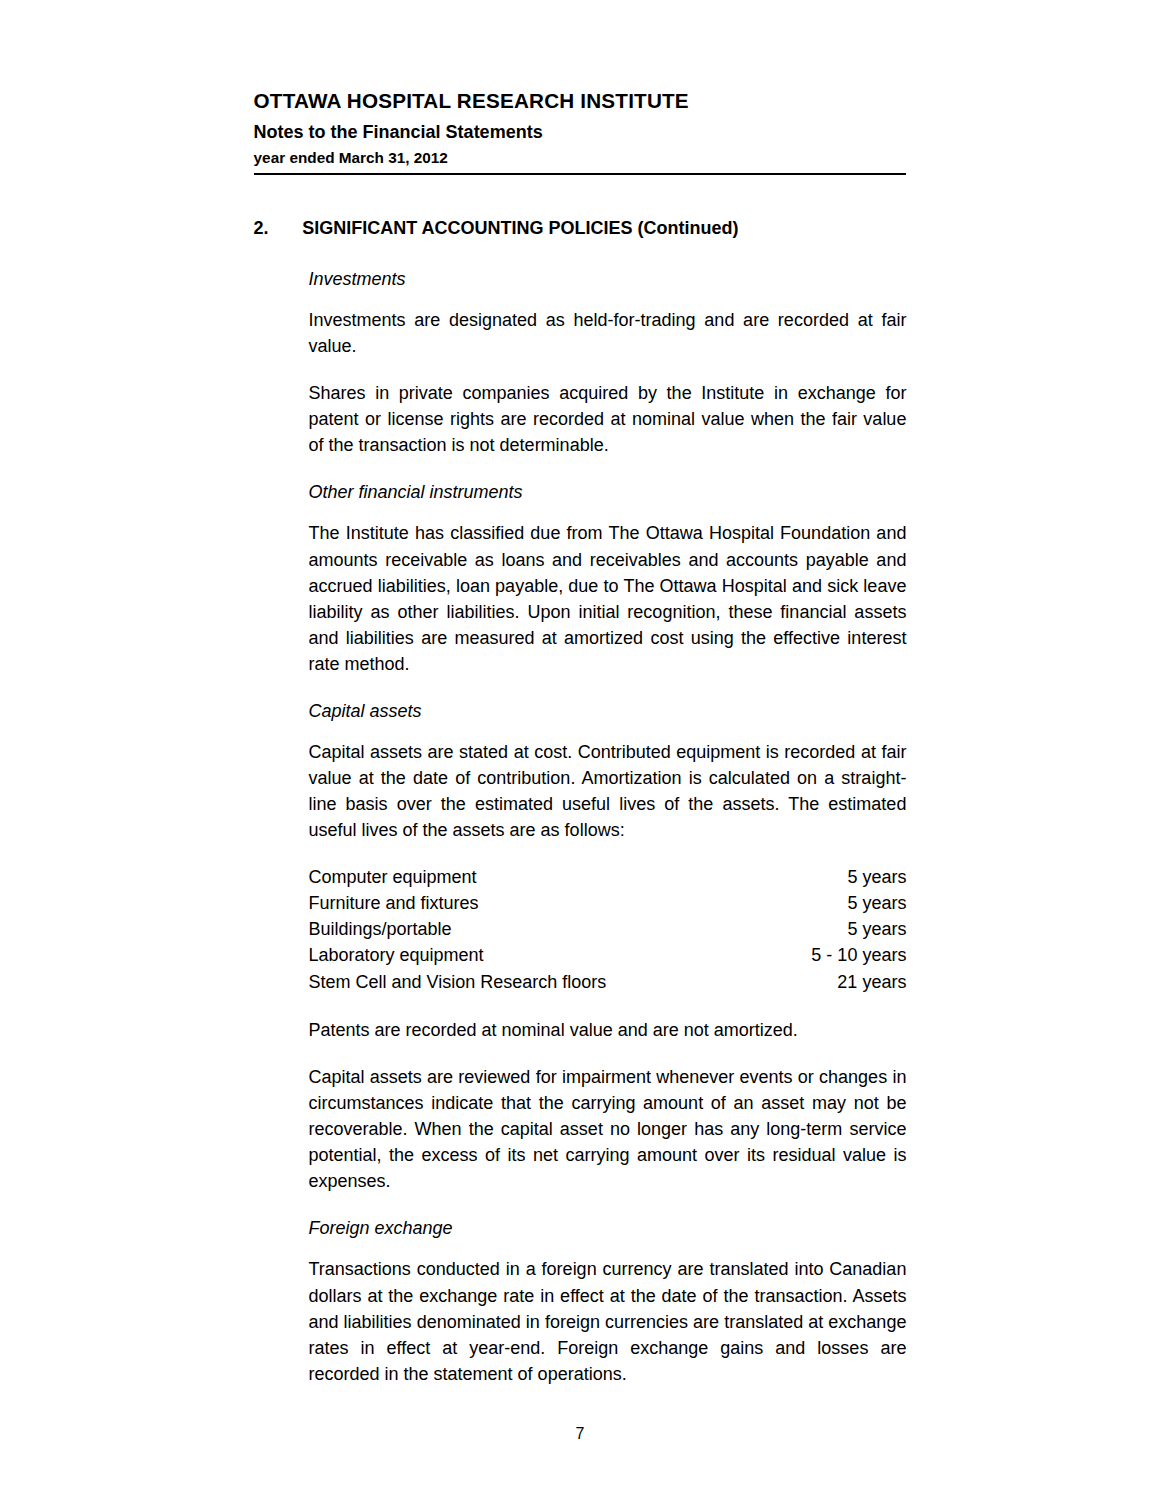OTTAWA HOSPITAL RESEARCH INSTITUTE
Notes to the Financial Statements
year ended March 31, 2012
2. SIGNIFICANT ACCOUNTING POLICIES (Continued)
Investments
Investments are designated as held-for-trading and are recorded at fair value.
Shares in private companies acquired by the Institute in exchange for patent or license rights are recorded at nominal value when the fair value of the transaction is not determinable.
Other financial instruments
The Institute has classified due from The Ottawa Hospital Foundation and amounts receivable as loans and receivables and accounts payable and accrued liabilities, loan payable, due to The Ottawa Hospital and sick leave liability as other liabilities. Upon initial recognition, these financial assets and liabilities are measured at amortized cost using the effective interest rate method.
Capital assets
Capital assets are stated at cost. Contributed equipment is recorded at fair value at the date of contribution. Amortization is calculated on a straight-line basis over the estimated useful lives of the assets. The estimated useful lives of the assets are as follows:
| Computer equipment | 5 years |
| Furniture and fixtures | 5 years |
| Buildings/portable | 5 years |
| Laboratory equipment | 5 - 10 years |
| Stem Cell and Vision Research floors | 21 years |
Patents are recorded at nominal value and are not amortized.
Capital assets are reviewed for impairment whenever events or changes in circumstances indicate that the carrying amount of an asset may not be recoverable. When the capital asset no longer has any long-term service potential, the excess of its net carrying amount over its residual value is expenses.
Foreign exchange
Transactions conducted in a foreign currency are translated into Canadian dollars at the exchange rate in effect at the date of the transaction. Assets and liabilities denominated in foreign currencies are translated at exchange rates in effect at year-end. Foreign exchange gains and losses are recorded in the statement of operations.
7